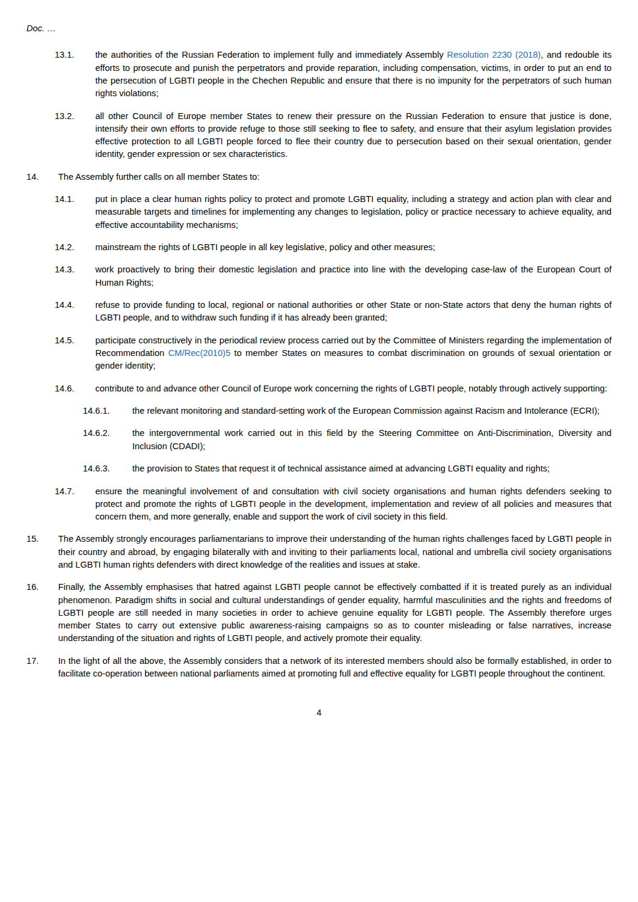Doc. …
13.1.
the authorities of the Russian Federation to implement fully and immediately Assembly Resolution 2230 (2018), and redouble its efforts to prosecute and punish the perpetrators and provide reparation, including compensation, victims, in order to put an end to the persecution of LGBTI people in the Chechen Republic and ensure that there is no impunity for the perpetrators of such human rights violations;
13.2.
all other Council of Europe member States to renew their pressure on the Russian Federation to ensure that justice is done, intensify their own efforts to provide refuge to those still seeking to flee to safety, and ensure that their asylum legislation provides effective protection to all LGBTI people forced to flee their country due to persecution based on their sexual orientation, gender identity, gender expression or sex characteristics.
14.
The Assembly further calls on all member States to:
14.1.
put in place a clear human rights policy to protect and promote LGBTI equality, including a strategy and action plan with clear and measurable targets and timelines for implementing any changes to legislation, policy or practice necessary to achieve equality, and effective accountability mechanisms;
14.2.
mainstream the rights of LGBTI people in all key legislative, policy and other measures;
14.3.
work proactively to bring their domestic legislation and practice into line with the developing case-law of the European Court of Human Rights;
14.4.
refuse to provide funding to local, regional or national authorities or other State or non-State actors that deny the human rights of LGBTI people, and to withdraw such funding if it has already been granted;
14.5.
participate constructively in the periodical review process carried out by the Committee of Ministers regarding the implementation of Recommendation CM/Rec(2010)5 to member States on measures to combat discrimination on grounds of sexual orientation or gender identity;
14.6.
contribute to and advance other Council of Europe work concerning the rights of LGBTI people, notably through actively supporting:
14.6.1.
the relevant monitoring and standard-setting work of the European Commission against Racism and Intolerance (ECRI);
14.6.2.
the intergovernmental work carried out in this field by the Steering Committee on Anti-Discrimination, Diversity and Inclusion (CDADI);
14.6.3.
the provision to States that request it of technical assistance aimed at advancing LGBTI equality and rights;
14.7.
ensure the meaningful involvement of and consultation with civil society organisations and human rights defenders seeking to protect and promote the rights of LGBTI people in the development, implementation and review of all policies and measures that concern them, and more generally, enable and support the work of civil society in this field.
15.
The Assembly strongly encourages parliamentarians to improve their understanding of the human rights challenges faced by LGBTI people in their country and abroad, by engaging bilaterally with and inviting to their parliaments local, national and umbrella civil society organisations and LGBTI human rights defenders with direct knowledge of the realities and issues at stake.
16.
Finally, the Assembly emphasises that hatred against LGBTI people cannot be effectively combatted if it is treated purely as an individual phenomenon. Paradigm shifts in social and cultural understandings of gender equality, harmful masculinities and the rights and freedoms of LGBTI people are still needed in many societies in order to achieve genuine equality for LGBTI people. The Assembly therefore urges member States to carry out extensive public awareness-raising campaigns so as to counter misleading or false narratives, increase understanding of the situation and rights of LGBTI people, and actively promote their equality.
17.
In the light of all the above, the Assembly considers that a network of its interested members should also be formally established, in order to facilitate co-operation between national parliaments aimed at promoting full and effective equality for LGBTI people throughout the continent.
4